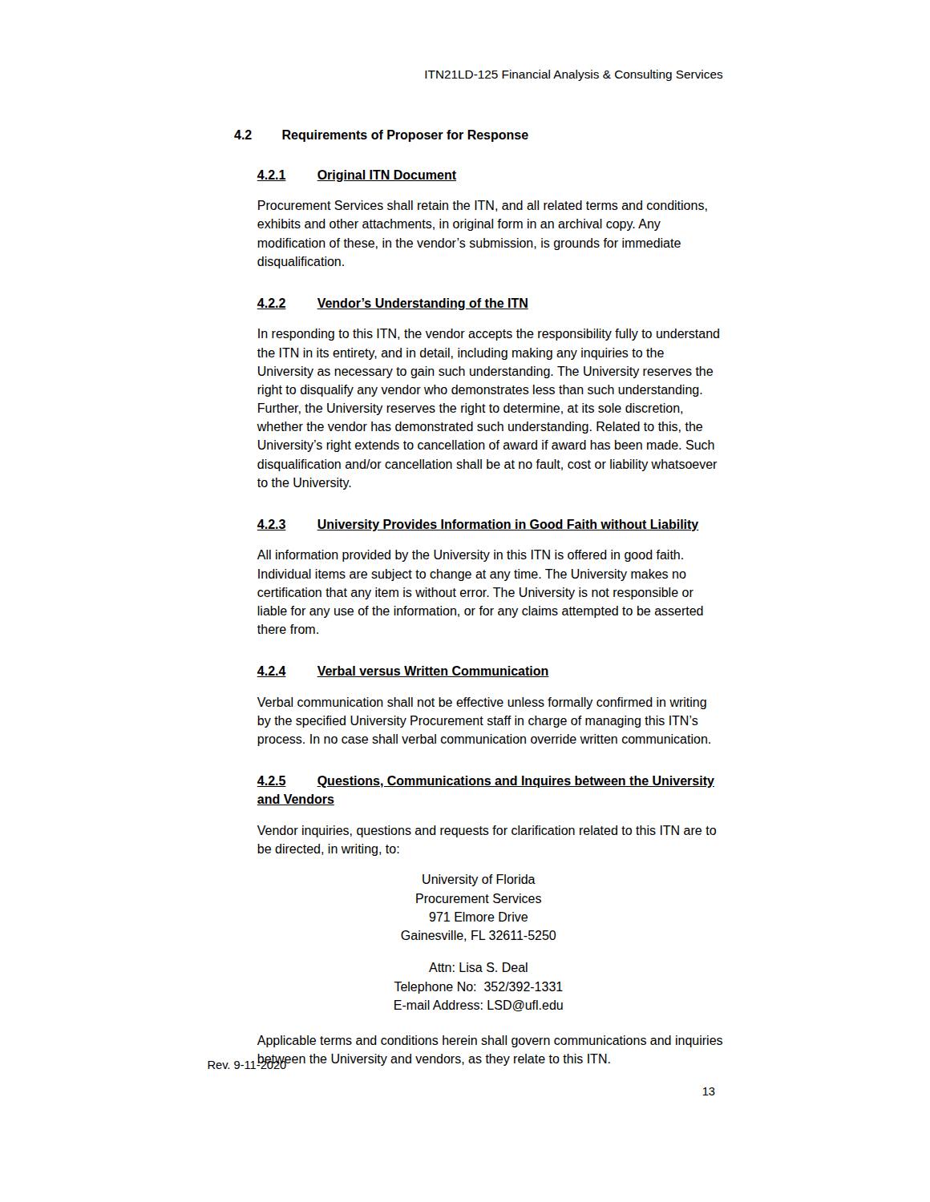ITN21LD-125 Financial Analysis & Consulting Services
4.2 Requirements of Proposer for Response
4.2.1 Original ITN Document
Procurement Services shall retain the ITN, and all related terms and conditions, exhibits and other attachments, in original form in an archival copy. Any modification of these, in the vendor’s submission, is grounds for immediate disqualification.
4.2.2 Vendor’s Understanding of the ITN
In responding to this ITN, the vendor accepts the responsibility fully to understand the ITN in its entirety, and in detail, including making any inquiries to the University as necessary to gain such understanding. The University reserves the right to disqualify any vendor who demonstrates less than such understanding. Further, the University reserves the right to determine, at its sole discretion, whether the vendor has demonstrated such understanding. Related to this, the University’s right extends to cancellation of award if award has been made. Such disqualification and/or cancellation shall be at no fault, cost or liability whatsoever to the University.
4.2.3 University Provides Information in Good Faith without Liability
All information provided by the University in this ITN is offered in good faith. Individual items are subject to change at any time. The University makes no certification that any item is without error. The University is not responsible or liable for any use of the information, or for any claims attempted to be asserted there from.
4.2.4 Verbal versus Written Communication
Verbal communication shall not be effective unless formally confirmed in writing by the specified University Procurement staff in charge of managing this ITN’s process. In no case shall verbal communication override written communication.
4.2.5 Questions, Communications and Inquires between the University and Vendors
Vendor inquiries, questions and requests for clarification related to this ITN are to be directed, in writing, to:
University of Florida
Procurement Services
971 Elmore Drive
Gainesville, FL 32611-5250
Attn: Lisa S. Deal
Telephone No: 352/392-1331
E-mail Address: LSD@ufl.edu
Applicable terms and conditions herein shall govern communications and inquiries between the University and vendors, as they relate to this ITN.
Rev. 9-11-2020
13